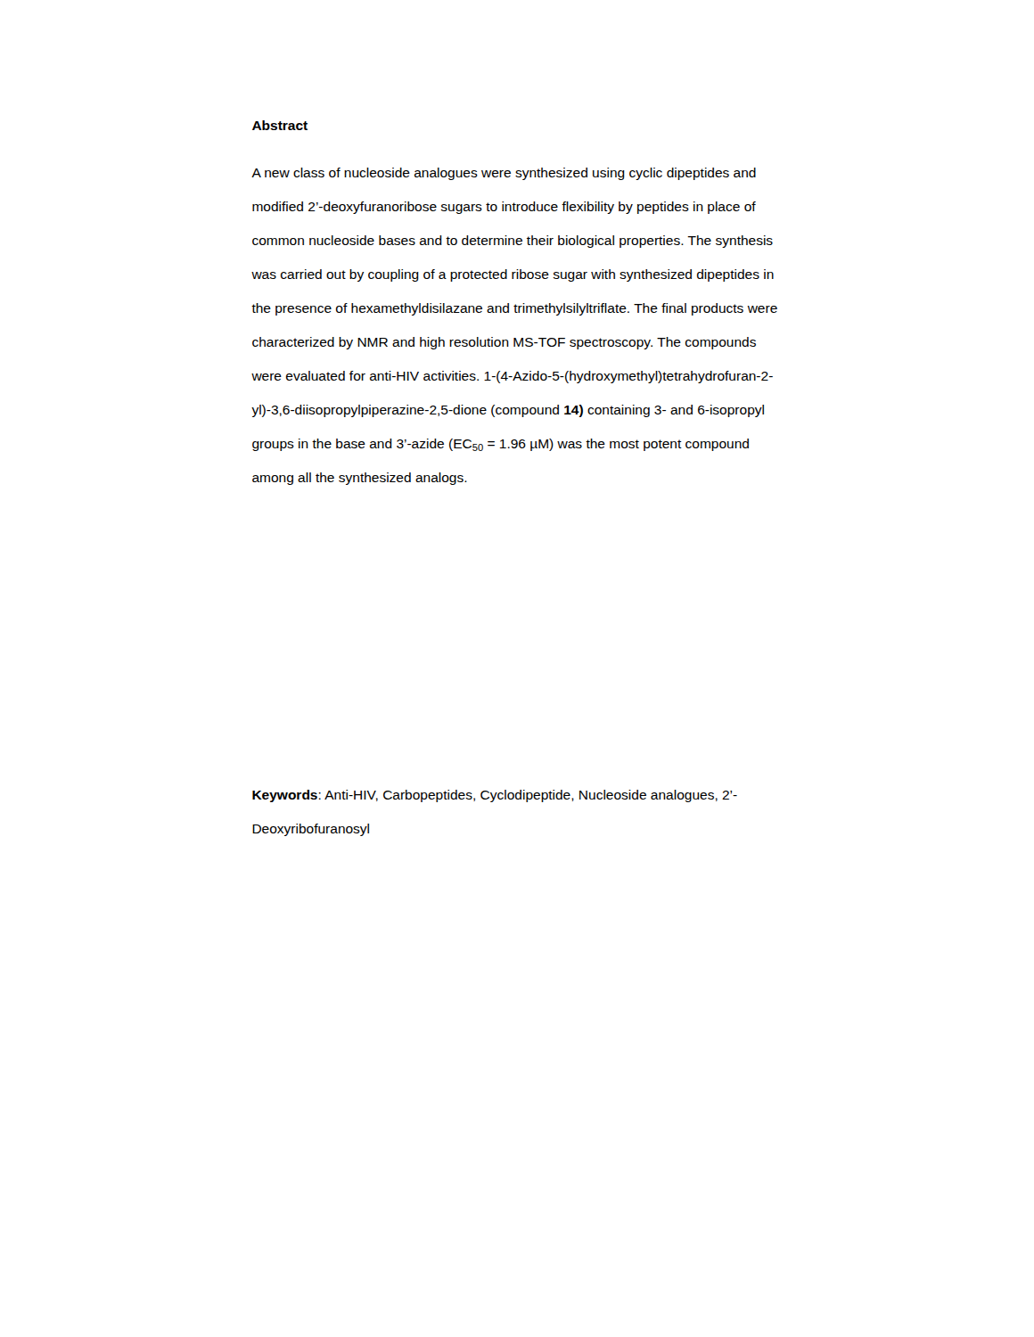Abstract
A new class of nucleoside analogues were synthesized using cyclic dipeptides and modified 2’-deoxyfuranoribose sugars to introduce flexibility by peptides in place of common nucleoside bases and to determine their biological properties. The synthesis was carried out by coupling of a protected ribose sugar with synthesized dipeptides in the presence of hexamethyldisilazane and trimethylsilyltriflate. The final products were characterized by NMR and high resolution MS-TOF spectroscopy. The compounds were evaluated for anti-HIV activities. 1-(4-Azido-5-(hydroxymethyl)tetrahydrofuran-2-yl)-3,6-diisopropylpiperazine-2,5-dione (compound 14) containing 3- and 6-isopropyl groups in the base and 3’-azide (EC50 = 1.96 µM) was the most potent compound among all the synthesized analogs.
Keywords: Anti-HIV, Carbopeptides, Cyclodipeptide, Nucleoside analogues, 2’-Deoxyribofuranosyl